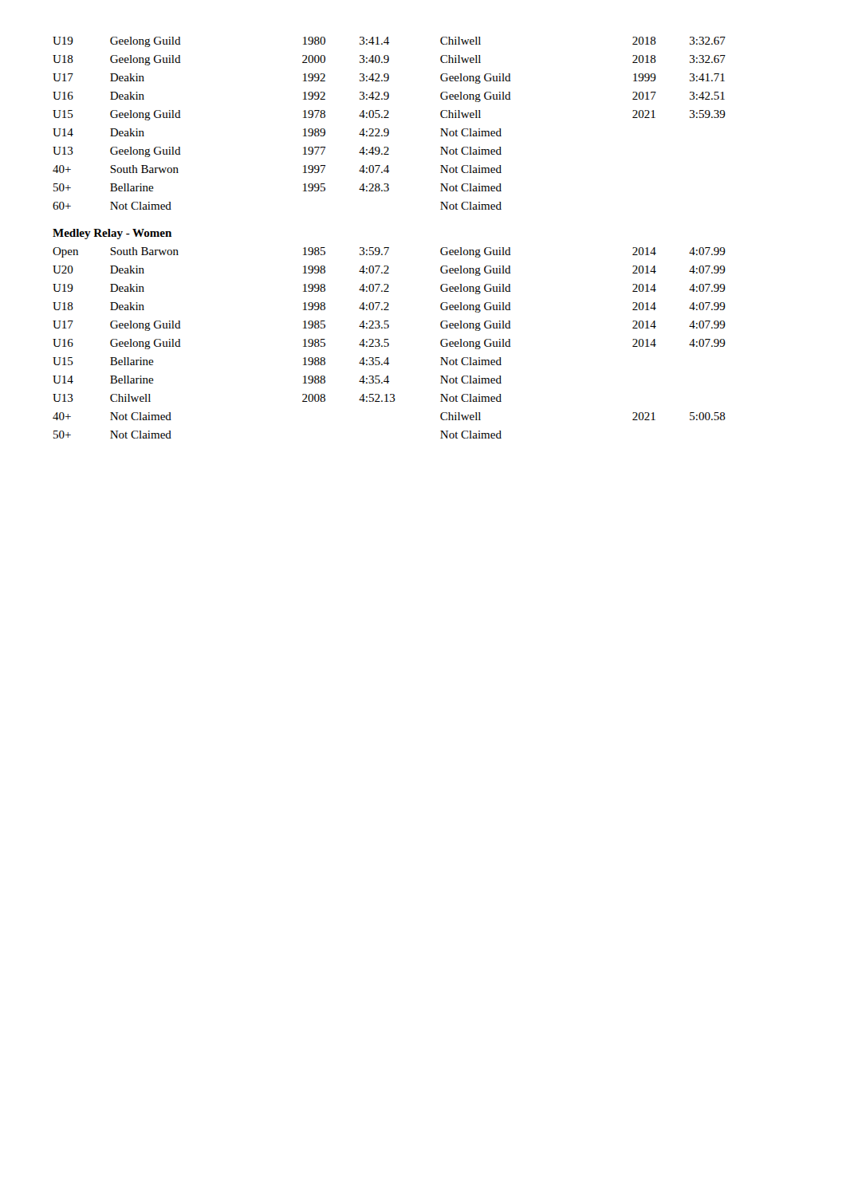| U19 | Geelong Guild | 1980 | 3:41.4 | Chilwell | 2018 | 3:32.67 |
| U18 | Geelong Guild | 2000 | 3:40.9 | Chilwell | 2018 | 3:32.67 |
| U17 | Deakin | 1992 | 3:42.9 | Geelong Guild | 1999 | 3:41.71 |
| U16 | Deakin | 1992 | 3:42.9 | Geelong Guild | 2017 | 3:42.51 |
| U15 | Geelong Guild | 1978 | 4:05.2 | Chilwell | 2021 | 3:59.39 |
| U14 | Deakin | 1989 | 4:22.9 | Not Claimed | | |
| U13 | Geelong Guild | 1977 | 4:49.2 | Not Claimed | | |
| 40+ | South Barwon | 1997 | 4:07.4 | Not Claimed | | |
| 50+ | Bellarine | 1995 | 4:28.3 | Not Claimed | | |
| 60+ | Not Claimed | | | Not Claimed | | |
| Medley Relay - Women |
| Open | South Barwon | 1985 | 3:59.7 | Geelong Guild | 2014 | 4:07.99 |
| U20 | Deakin | 1998 | 4:07.2 | Geelong Guild | 2014 | 4:07.99 |
| U19 | Deakin | 1998 | 4:07.2 | Geelong Guild | 2014 | 4:07.99 |
| U18 | Deakin | 1998 | 4:07.2 | Geelong Guild | 2014 | 4:07.99 |
| U17 | Geelong Guild | 1985 | 4:23.5 | Geelong Guild | 2014 | 4:07.99 |
| U16 | Geelong Guild | 1985 | 4:23.5 | Geelong Guild | 2014 | 4:07.99 |
| U15 | Bellarine | 1988 | 4:35.4 | Not Claimed | | |
| U14 | Bellarine | 1988 | 4:35.4 | Not Claimed | | |
| U13 | Chilwell | 2008 | 4:52.13 | Not Claimed | | |
| 40+ | Not Claimed | | | Chilwell | 2021 | 5:00.58 |
| 50+ | Not Claimed | | | Not Claimed | | |